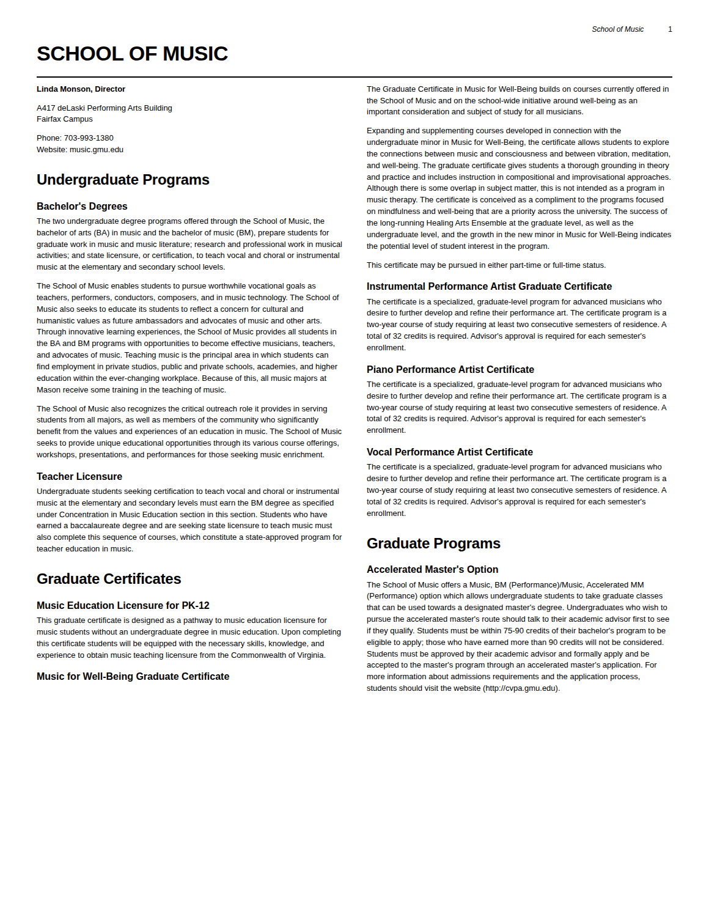School of Music 1
SCHOOL OF MUSIC
Linda Monson, Director
A417 deLaski Performing Arts Building
Fairfax Campus
Phone: 703-993-1380
Website: music.gmu.edu
Undergraduate Programs
Bachelor's Degrees
The two undergraduate degree programs offered through the School of Music, the bachelor of arts (BA) in music and the bachelor of music (BM), prepare students for graduate work in music and music literature; research and professional work in musical activities; and state licensure, or certification, to teach vocal and choral or instrumental music at the elementary and secondary school levels.
The School of Music enables students to pursue worthwhile vocational goals as teachers, performers, conductors, composers, and in music technology. The School of Music also seeks to educate its students to reflect a concern for cultural and humanistic values as future ambassadors and advocates of music and other arts. Through innovative learning experiences, the School of Music provides all students in the BA and BM programs with opportunities to become effective musicians, teachers, and advocates of music. Teaching music is the principal area in which students can find employment in private studios, public and private schools, academies, and higher education within the ever-changing workplace. Because of this, all music majors at Mason receive some training in the teaching of music.
The School of Music also recognizes the critical outreach role it provides in serving students from all majors, as well as members of the community who significantly benefit from the values and experiences of an education in music. The School of Music seeks to provide unique educational opportunities through its various course offerings, workshops, presentations, and performances for those seeking music enrichment.
Teacher Licensure
Undergraduate students seeking certification to teach vocal and choral or instrumental music at the elementary and secondary levels must earn the BM degree as specified under Concentration in Music Education section in this section. Students who have earned a baccalaureate degree and are seeking state licensure to teach music must also complete this sequence of courses, which constitute a state-approved program for teacher education in music.
Graduate Certificates
Music Education Licensure for PK-12
This graduate certificate is designed as a pathway to music education licensure for music students without an undergraduate degree in music education. Upon completing this certificate students will be equipped with the necessary skills, knowledge, and experience to obtain music teaching licensure from the Commonwealth of Virginia.
Music for Well-Being Graduate Certificate
The Graduate Certificate in Music for Well-Being builds on courses currently offered in the School of Music and on the school-wide initiative around well-being as an important consideration and subject of study for all musicians.
Expanding and supplementing courses developed in connection with the undergraduate minor in Music for Well-Being, the certificate allows students to explore the connections between music and consciousness and between vibration, meditation, and well-being. The graduate certificate gives students a thorough grounding in theory and practice and includes instruction in compositional and improvisational approaches. Although there is some overlap in subject matter, this is not intended as a program in music therapy. The certificate is conceived as a compliment to the programs focused on mindfulness and well-being that are a priority across the university. The success of the long-running Healing Arts Ensemble at the graduate level, as well as the undergraduate level, and the growth in the new minor in Music for Well-Being indicates the potential level of student interest in the program.
This certificate may be pursued in either part-time or full-time status.
Instrumental Performance Artist Graduate Certificate
The certificate is a specialized, graduate-level program for advanced musicians who desire to further develop and refine their performance art. The certificate program is a two-year course of study requiring at least two consecutive semesters of residence. A total of 32 credits is required. Advisor's approval is required for each semester's enrollment.
Piano Performance Artist Certificate
The certificate is a specialized, graduate-level program for advanced musicians who desire to further develop and refine their performance art. The certificate program is a two-year course of study requiring at least two consecutive semesters of residence. A total of 32 credits is required. Advisor's approval is required for each semester's enrollment.
Vocal Performance Artist Certificate
The certificate is a specialized, graduate-level program for advanced musicians who desire to further develop and refine their performance art. The certificate program is a two-year course of study requiring at least two consecutive semesters of residence. A total of 32 credits is required. Advisor's approval is required for each semester's enrollment.
Graduate Programs
Accelerated Master's Option
The School of Music offers a Music, BM (Performance)/Music, Accelerated MM (Performance) option which allows undergraduate students to take graduate classes that can be used towards a designated master's degree. Undergraduates who wish to pursue the accelerated master's route should talk to their academic advisor first to see if they qualify. Students must be within 75-90 credits of their bachelor's program to be eligible to apply; those who have earned more than 90 credits will not be considered. Students must be approved by their academic advisor and formally apply and be accepted to the master's program through an accelerated master's application. For more information about admissions requirements and the application process, students should visit the website (http://cvpa.gmu.edu).